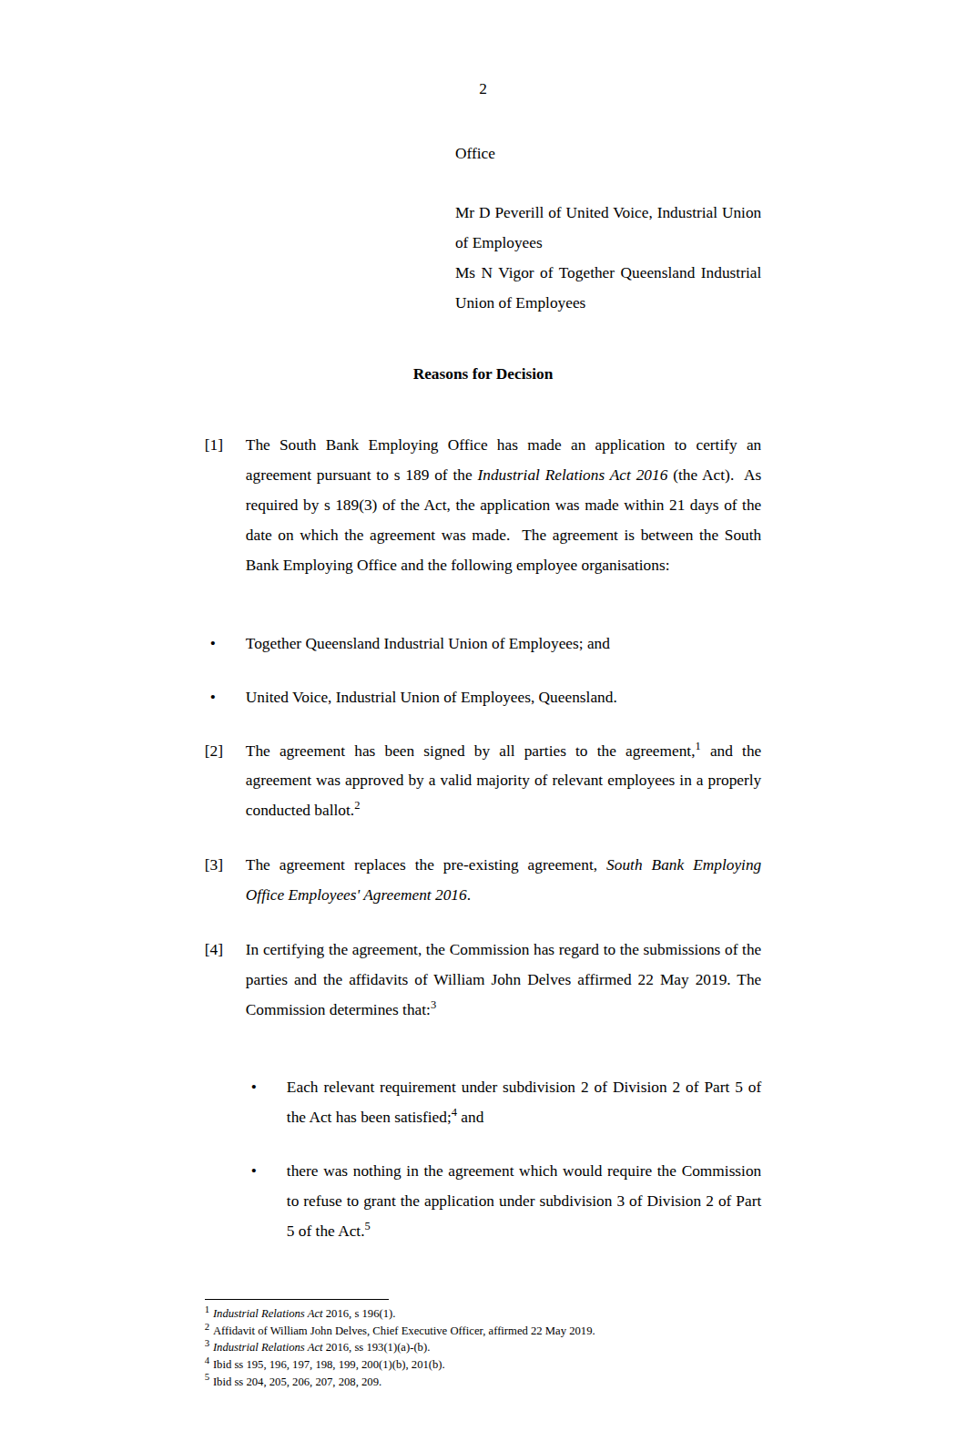2
Office
Mr D Peverill of United Voice, Industrial Union of Employees
Ms N Vigor of Together Queensland Industrial Union of Employees
Reasons for Decision
[1]
The South Bank Employing Office has made an application to certify an agreement pursuant to s 189 of the Industrial Relations Act 2016 (the Act). As required by s 189(3) of the Act, the application was made within 21 days of the date on which the agreement was made. The agreement is between the South Bank Employing Office and the following employee organisations:
•Together Queensland Industrial Union of Employees; and
•United Voice, Industrial Union of Employees, Queensland.
[2]
The agreement has been signed by all parties to the agreement,1 and the agreement was approved by a valid majority of relevant employees in a properly conducted ballot.2
[3]
The agreement replaces the pre-existing agreement, South Bank Employing Office Employees' Agreement 2016.
[4]
In certifying the agreement, the Commission has regard to the submissions of the parties and the affidavits of William John Delves affirmed 22 May 2019. The Commission determines that:3
•Each relevant requirement under subdivision 2 of Division 2 of Part 5 of the Act has been satisfied;4 and
•there was nothing in the agreement which would require the Commission to refuse to grant the application under subdivision 3 of Division 2 of Part 5 of the Act.5
1Industrial Relations Act 2016, s 196(1).
2Affidavit of William John Delves, Chief Executive Officer, affirmed 22 May 2019.
3Industrial Relations Act 2016, ss 193(1)(a)-(b).
4Ibid ss 195, 196, 197, 198, 199, 200(1)(b), 201(b).
5Ibid ss 204, 205, 206, 207, 208, 209.